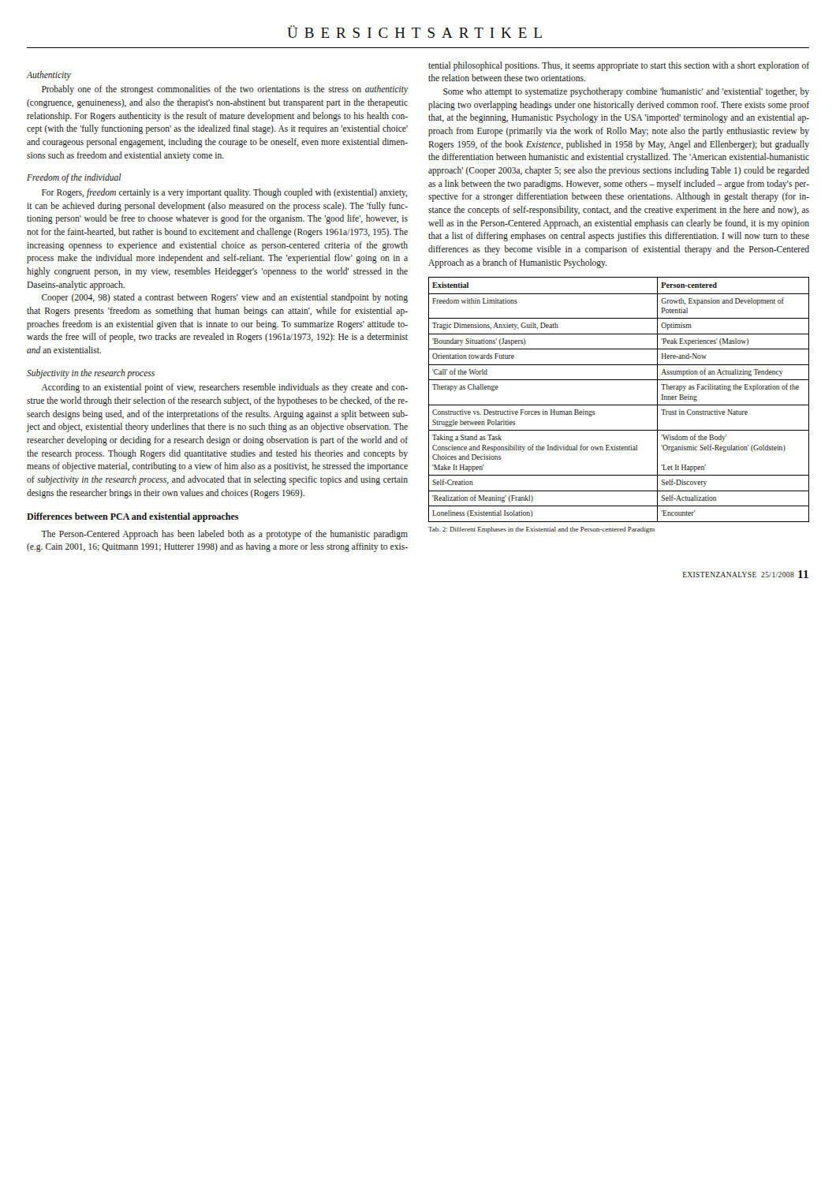Übersichtsartikel
Authenticity
Probably one of the strongest commonalities of the two orientations is the stress on authenticity (congruence, genuineness), and also the therapist's non-abstinent but transparent part in the therapeutic relationship. For Rogers authenticity is the result of mature development and belongs to his health concept (with the 'fully functioning person' as the idealized final stage). As it requires an 'existential choice' and courageous personal engagement, including the courage to be oneself, even more existential dimensions such as freedom and existential anxiety come in.
Freedom of the individual
For Rogers, freedom certainly is a very important quality. Though coupled with (existential) anxiety, it can be achieved during personal development (also measured on the process scale). The 'fully functioning person' would be free to choose whatever is good for the organism. The 'good life', however, is not for the faint-hearted, but rather is bound to excitement and challenge (Rogers 1961a/1973, 195). The increasing openness to experience and existential choice as person-centered criteria of the growth process make the individual more independent and self-reliant. The 'experiential flow' going on in a highly congruent person, in my view, resembles Heidegger's 'openness to the world' stressed in the Daseins-analytic approach.
Cooper (2004, 98) stated a contrast between Rogers' view and an existential standpoint by noting that Rogers presents 'freedom as something that human beings can attain', while for existential approaches freedom is an existential given that is innate to our being. To summarize Rogers' attitude towards the free will of people, two tracks are revealed in Rogers (1961a/1973, 192): He is a determinist and an existentialist.
Subjectivity in the research process
According to an existential point of view, researchers resemble individuals as they create and construe the world through their selection of the research subject, of the hypotheses to be checked, of the research designs being used, and of the interpretations of the results. Arguing against a split between subject and object, existential theory underlines that there is no such thing as an objective observation. The researcher developing or deciding for a research design or doing observation is part of the world and of the research process. Though Rogers did quantitative studies and tested his theories and concepts by means of objective material, contributing to a view of him also as a positivist, he stressed the importance of subjectivity in the research process, and advocated that in selecting specific topics and using certain designs the researcher brings in their own values and choices (Rogers 1969).
Differences between PCA and existential approaches
The Person-Centered Approach has been labeled both as a prototype of the humanistic paradigm (e.g. Cain 2001, 16; Quitmann 1991; Hutterer 1998) and as having a more or less strong affinity to existential philosophical positions. Thus, it seems appropriate to start this section with a short exploration of the relation between these two orientations.
Some who attempt to systematize psychotherapy combine 'humanistic' and 'existential' together, by placing two overlapping headings under one historically derived common roof. There exists some proof that, at the beginning, Humanistic Psychology in the USA 'imported' terminology and an existential approach from Europe (primarily via the work of Rollo May; note also the partly enthusiastic review by Rogers 1959, of the book Existence, published in 1958 by May, Angel and Ellenberger); but gradually the differentiation between humanistic and existential crystallized. The 'American existential-humanistic approach' (Cooper 2003a, chapter 5; see also the previous sections including Table 1) could be regarded as a link between the two paradigms. However, some others – myself included – argue from today's perspective for a stronger differentiation between these orientations. Although in gestalt therapy (for instance the concepts of self-responsibility, contact, and the creative experiment in the here and now), as well as in the Person-Centered Approach, an existential emphasis can clearly be found, it is my opinion that a list of differing emphases on central aspects justifies this differentiation. I will now turn to these differences as they become visible in a comparison of existential therapy and the Person-Centered Approach as a branch of Humanistic Psychology.
| Existential | Person-centered |
| --- | --- |
| Freedom within Limitations | Growth, Expansion and Development of Potential |
| Tragic Dimensions, Anxiety, Guilt, Death | Optimism |
| 'Boundary Situations' (Jaspers) | 'Peak Experiences' (Maslow) |
| Orientation towards Future | Here-and-Now |
| 'Call' of the World | Assumption of an Actualizing Tendency |
| Therapy as Challenge | Therapy as Facilitating the Exploration of the Inner Being |
| Constructive vs. Destructive Forces in Human Beings Struggle between Polarities | Trust in Constructive Nature |
| Taking a Stand as Task Conscience and Responsibility of the Individual for own Existential Choices and Decisions 'Make It Happen' | 'Wisdom of the Body' 'Organismic Self-Regulation' (Goldstein) 'Let It Happen' |
| Self-Creation | Self-Discovery |
| 'Realization of Meaning' (Frankl) | Self-Actualization |
| Loneliness (Existential Isolation) | 'Encounter' |
Tab. 2: Different Emphases in the Existential and the Person-centered Paradigm
EXISTENZANALYSE 25/1/200811